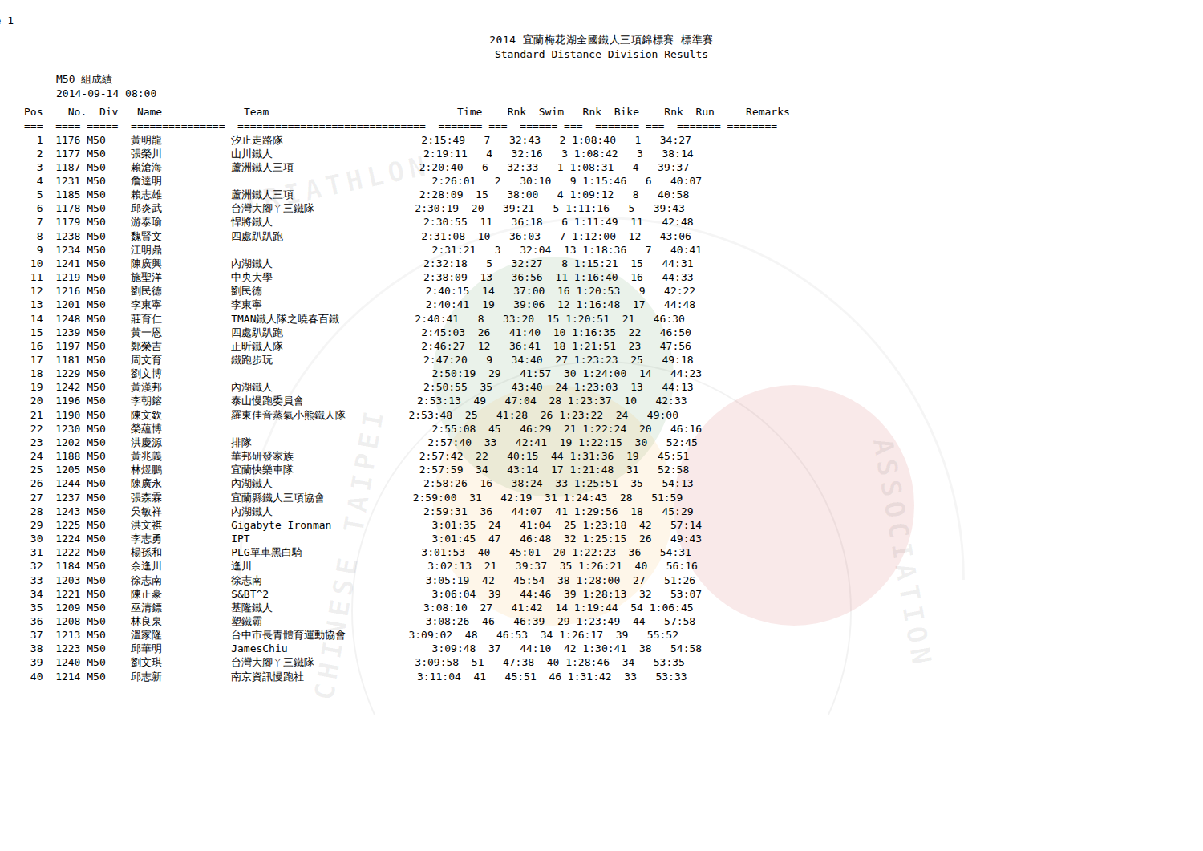Page 1
TRIATHLON
CHINESE TAIPEI
ASSOCIATION
CTTAA
2014 宜蘭梅花湖全國鐵人三項錦標賽 標準賽
Standard Distance Division Results
M50 組成績
2014-09-14 08:00
Pos    No.  Div   Name             Team                              Time    Rnk  Swim   Rnk  Bike    Rnk  Run     Remarks
===  ==== =====  ===============  ==============================  ======= ===  ====== ===  ======= ===  ======= ========
  1  1176 M50    黃明龍           汐止走路隊                      2:15:49   7   32:43   2 1:08:40   1   34:27
  2  1177 M50    張榮川           山川鐵人                        2:19:11   4   32:16   3 1:08:42   3   38:14
  3  1187 M50    賴滄海           蘆洲鐵人三項                    2:20:40   6   32:33   1 1:08:31   4   39:37
  4  1231 M50    詹達明                                           2:26:01   2   30:10   9 1:15:46   6   40:07
  5  1185 M50    賴志雄           蘆洲鐵人三項                    2:28:09  15   38:00   4 1:09:12   8   40:58
  6  1178 M50    邱炎武           台灣大腳ㄚ三鐵隊                2:30:19  20   39:21   5 1:11:16   5   39:43
  7  1179 M50    游泰瑜           悍將鐵人                        2:30:55  11   36:18   6 1:11:49  11   42:48
  8  1238 M50    魏賢文           四處趴趴跑                      2:31:08  10   36:03   7 1:12:00  12   43:06
  9  1234 M50    江明鼎                                           2:31:21   3   32:04  13 1:18:36   7   40:41
 10  1241 M50    陳廣興           內湖鐵人                        2:32:18   5   32:27   8 1:15:21  15   44:31
 11  1219 M50    施聖洋           中央大學                        2:38:09  13   36:56  11 1:16:40  16   44:33
 12  1216 M50    劉民德           劉民德                          2:40:15  14   37:00  16 1:20:53   9   42:22
 13  1201 M50    李東寧           李東寧                          2:40:41  19   39:06  12 1:16:48  17   44:48
 14  1248 M50    莊育仁           TMAN鐵人隊之曉春百鐵            2:40:41   8   33:20  15 1:20:51  21   46:30
 15  1239 M50    黃一恩           四處趴趴跑                      2:45:03  26   41:40  10 1:16:35  22   46:50
 16  1197 M50    鄭榮吉           正昕鐵人隊                      2:46:27  12   36:41  18 1:21:51  23   47:56
 17  1181 M50    周文育           鐵跑步玩                        2:47:20   9   34:40  27 1:23:23  25   49:18
 18  1229 M50    劉文博                                           2:50:19  29   41:57  30 1:24:00  14   44:23
 19  1242 M50    黃漢邦           內湖鐵人                        2:50:55  35   43:40  24 1:23:03  13   44:13
 20  1196 M50    李朝鎔           泰山慢跑委員會                  2:53:13  49   47:04  28 1:23:37  10   42:33
 21  1190 M50    陳文欽           羅東佳音蒸氣小熊鐵人隊          2:53:48  25   41:28  26 1:23:22  24   49:00
 22  1230 M50    榮蘊博                                           2:55:08  45   46:29  21 1:22:24  20   46:16
 23  1202 M50    洪慶源           排隊                            2:57:40  33   42:41  19 1:22:15  30   52:45
 24  1188 M50    黃兆義           華邦研發家族                    2:57:42  22   40:15  44 1:31:36  19   45:51
 25  1205 M50    林煜鵬           宜蘭快樂車隊                    2:57:59  34   43:14  17 1:21:48  31   52:58
 26  1244 M50    陳廣永           內湖鐵人                        2:58:26  16   38:24  33 1:25:51  35   54:13
 27  1237 M50    張森霖           宜蘭縣鐵人三項協會              2:59:00  31   42:19  31 1:24:43  28   51:59
 28  1243 M50    吳敏祥           內湖鐵人                        2:59:31  36   44:07  41 1:29:56  18   45:29
 29  1225 M50    洪文祺           Gigabyte Ironman                3:01:35  24   41:04  25 1:23:18  42   57:14
 30  1224 M50    李志勇           IPT                             3:01:45  47   46:48  32 1:25:15  26   49:43
 31  1222 M50    楊孫和           PLG單車黑白騎                   3:01:53  40   45:01  20 1:22:23  36   54:31
 32  1184 M50    余逢川           逢川                            3:02:13  21   39:37  35 1:26:21  40   56:16
 33  1203 M50    徐志南           徐志南                          3:05:19  42   45:54  38 1:28:00  27   51:26
 34  1221 M50    陳正豪           S&BT^2                          3:06:04  39   44:46  39 1:28:13  32   53:07
 35  1209 M50    巫清鏢           基隆鐵人                        3:08:10  27   41:42  14 1:19:44  54 1:06:45
 36  1208 M50    林良泉           塑鐵霸                          3:08:26  46   46:39  29 1:23:49  44   57:58
 37  1213 M50    溫家隆           台中市長青體育運動協會          3:09:02  48   46:53  34 1:26:17  39   55:52
 38  1223 M50    邱華明           JamesChiu                       3:09:48  37   44:10  42 1:30:41  38   54:58
 39  1240 M50    劉文琪           台灣大腳ㄚ三鐵隊                3:09:58  51   47:38  40 1:28:46  34   53:35
 40  1214 M50    邱志新           南京資訊慢跑社                  3:11:04  41   45:51  46 1:31:42  33   53:33